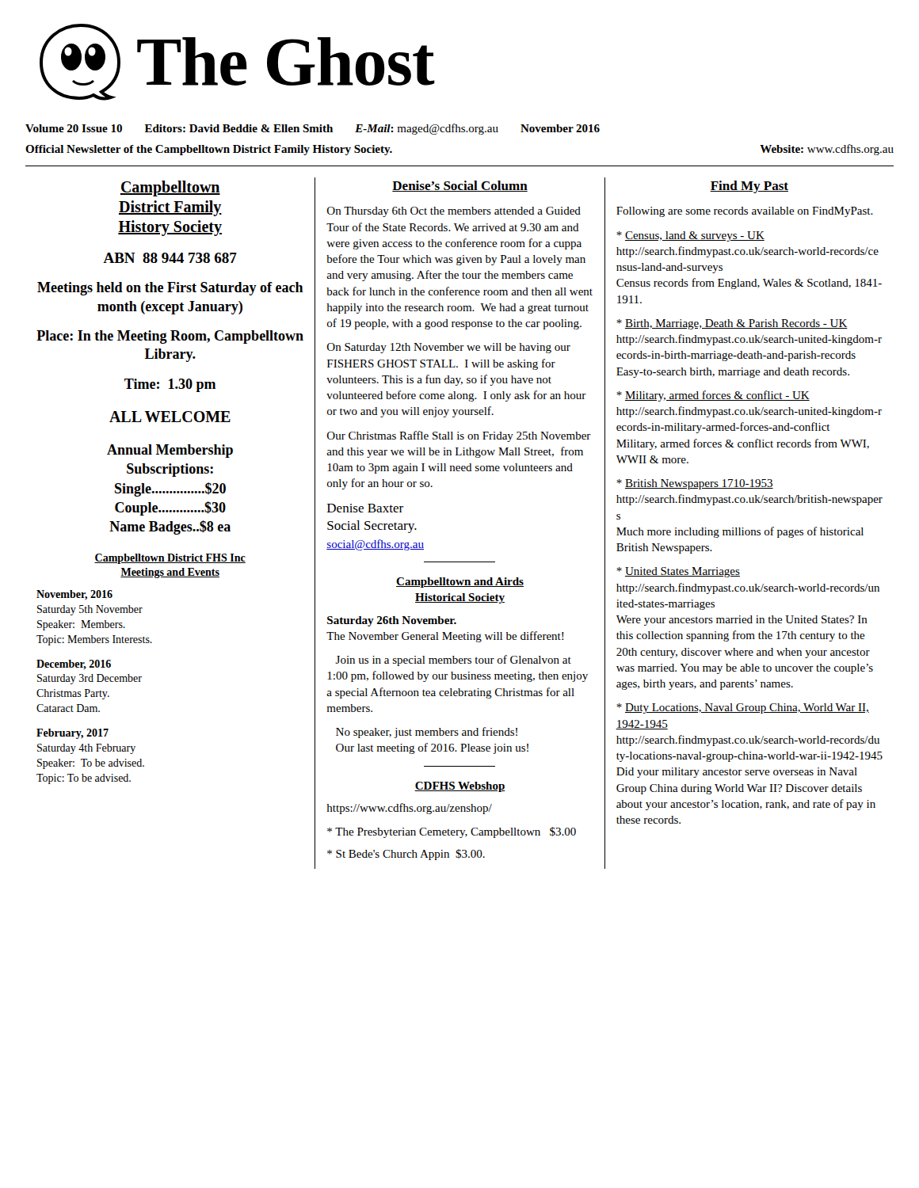The Ghost
Volume 20 Issue 10 Editors: David Beddie & Ellen Smith E-Mail: maged@cdfhs.org.au November 2016
Official Newsletter of the Campbelltown District Family History Society. Website: www.cdfhs.org.au
Campbelltown
District Family
History Society
ABN 88 944 738 687
Meetings held on the First Saturday of each month (except January)
Place: In the Meeting Room, Campbelltown Library.
Time: 1.30 pm
ALL WELCOME
Annual Membership
Subscriptions:
Single...............$20
Couple.............$30
Name Badges..$8 ea
Campbelltown District FHS Inc
Meetings and Events
November, 2016 Saturday 5th November
Speaker: Members.
Topic: Members Interests.
December, 2016 Saturday 3rd December
Christmas Party.
Cataract Dam.
February, 2017 Saturday 4th February
Speaker: To be advised.
Topic: To be advised.
Denise’s Social Column
On Thursday 6th Oct the members attended a Guided Tour of the State Records. We arrived at 9.30 am and were given access to the conference room for a cuppa before the Tour which was given by Paul a lovely man and very amusing. After the tour the members came back for lunch in the conference room and then all went happily into the research room. We had a great turnout of 19 people, with a good response to the car pooling.
On Saturday 12th November we will be having our FISHERS GHOST STALL. I will be asking for volunteers. This is a fun day, so if you have not volunteered before come along. I only ask for an hour or two and you will enjoy yourself.
Our Christmas Raffle Stall is on Friday 25th November and this year we will be in Lithgow Mall Street, from 10am to 3pm again I will need some volunteers and only for an hour or so.
Denise Baxter
Social Secretary.
social@cdfhs.org.au
Campbelltown and Airds
Historical Society
Saturday 26th November.
The November General Meeting will be different!
Join us in a special members tour of Glenalvon at 1:00 pm, followed by our business meeting, then enjoy a special Afternoon tea celebrating Christmas for all members.
No speaker, just members and friends!
Our last meeting of 2016. Please join us!
CDFHS Webshop
https://www.cdfhs.org.au/zenshop/
* The Presbyterian Cemetery, Campbelltown $3.00
* St Bede's Church Appin $3.00.
Find My Past
Following are some records available on FindMyPast.
* Census, land & surveys - UK
http://search.findmypast.co.uk/search-world-records/census-land-and-surveys
Census records from England, Wales & Scotland, 1841-1911.
* Birth, Marriage, Death & Parish Records - UK
http://search.findmypast.co.uk/search-united-kingdom-records-in-birth-marriage-death-and-parish-records
Easy-to-search birth, marriage and death records.
* Military, armed forces & conflict - UK
http://search.findmypast.co.uk/search-united-kingdom-records-in-military-armed-forces-and-conflict
Military, armed forces & conflict records from WWI, WWII & more.
* British Newspapers 1710-1953
http://search.findmypast.co.uk/search/british-newspapers
Much more including millions of pages of historical British Newspapers.
* United States Marriages
http://search.findmypast.co.uk/search-world-records/united-states-marriages
Were your ancestors married in the United States? In this collection spanning from the 17th century to the 20th century, discover where and when your ancestor was married. You may be able to uncover the couple’s ages, birth years, and parents’ names.
* Duty Locations, Naval Group China, World War II, 1942-1945
http://search.findmypast.co.uk/search-world-records/duty-locations-naval-group-china-world-war-ii-1942-1945
Did your military ancestor serve overseas in Naval Group China during World War II? Discover details about your ancestor’s location, rank, and rate of pay in these records.